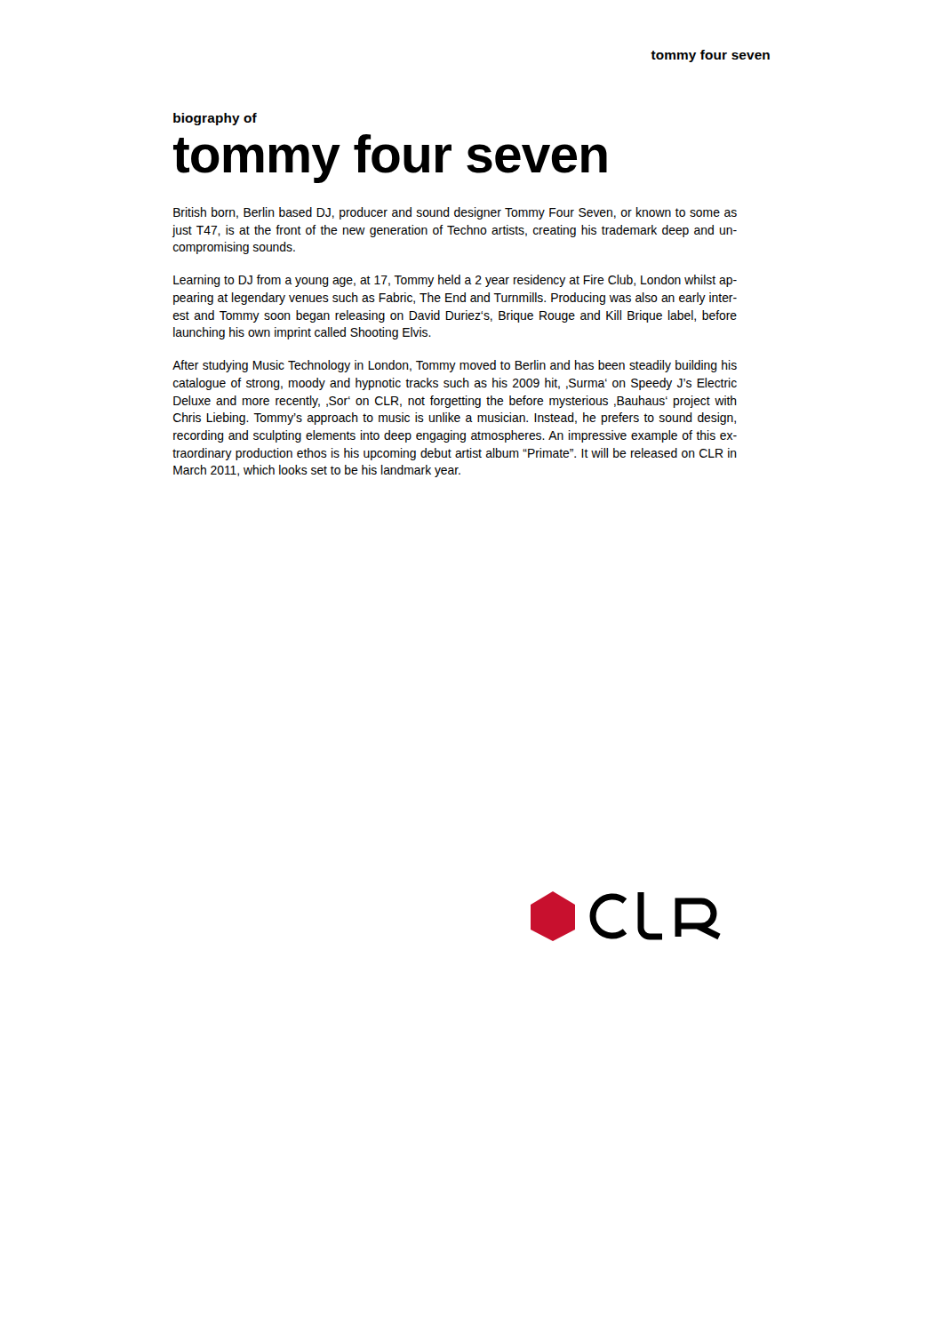tommy four seven
biography of
tommy four seven
British born, Berlin based DJ, producer and sound designer Tommy Four Seven, or known to some as just T47, is at the front of the new generation of Techno artists, creating his trademark deep and uncompromising sounds.
Learning to DJ from a young age, at 17, Tommy held a 2 year residency at Fire Club, London whilst appearing at legendary venues such as Fabric, The End and Turnmills. Producing was also an early interest and Tommy soon began releasing on David Duriez‘s, Brique Rouge and Kill Brique label, before launching his own imprint called Shooting Elvis.
After studying Music Technology in London, Tommy moved to Berlin and has been steadily building his catalogue of strong, moody and hypnotic tracks such as his 2009 hit, ‚Surma‘ on Speedy J’s Electric Deluxe and more recently, ‚Sor‘ on CLR, not forgetting the before mysterious ‚Bauhaus‘ project with Chris Liebing. Tommy’s approach to music is unlike a musician. Instead, he prefers to sound design, recording and sculpting elements into deep engaging atmospheres. An impressive example of this extraordinary production ethos is his upcoming debut artist album “Primate”. It will be released on CLR in March 2011, which looks set to be his landmark year.